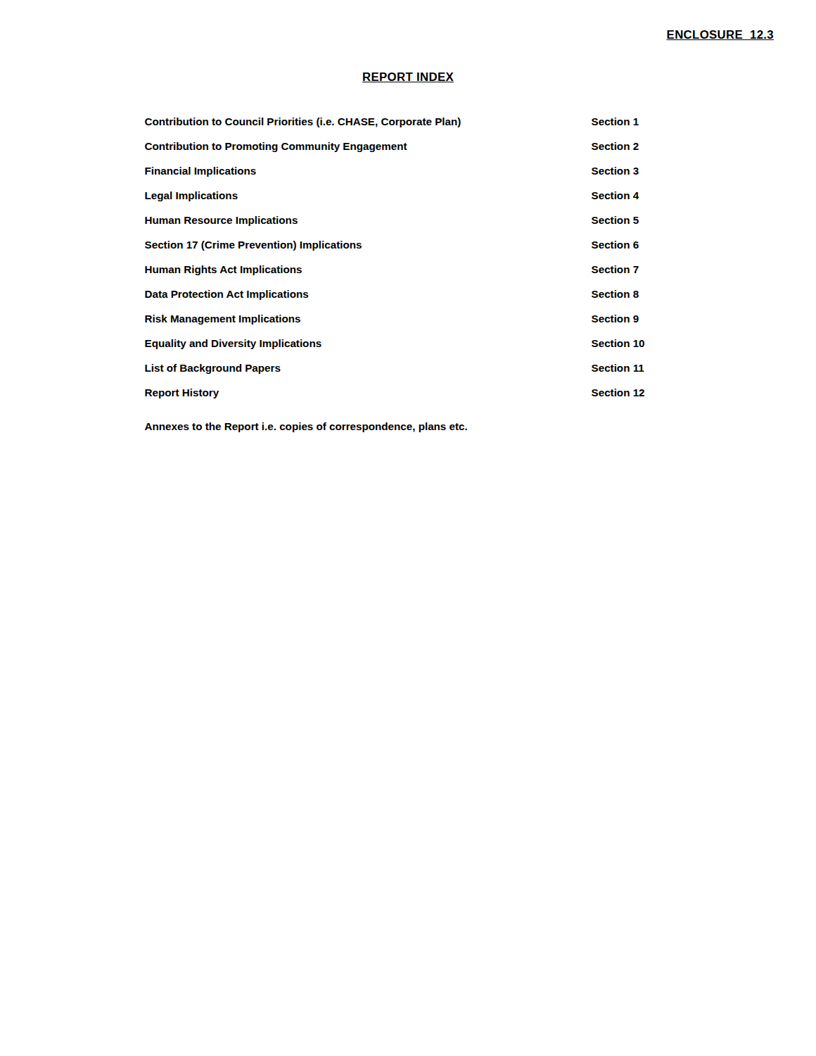ENCLOSURE 12.3
REPORT INDEX
| Contribution to Council Priorities (i.e. CHASE, Corporate Plan) | Section 1 |
| Contribution to Promoting Community Engagement | Section 2 |
| Financial Implications | Section 3 |
| Legal Implications | Section 4 |
| Human Resource Implications | Section 5 |
| Section 17 (Crime Prevention) Implications | Section 6 |
| Human Rights Act Implications | Section 7 |
| Data Protection Act Implications | Section 8 |
| Risk Management Implications | Section 9 |
| Equality and Diversity Implications | Section 10 |
| List of Background Papers | Section 11 |
| Report History | Section 12 |
Annexes to the Report i.e. copies of correspondence, plans etc.